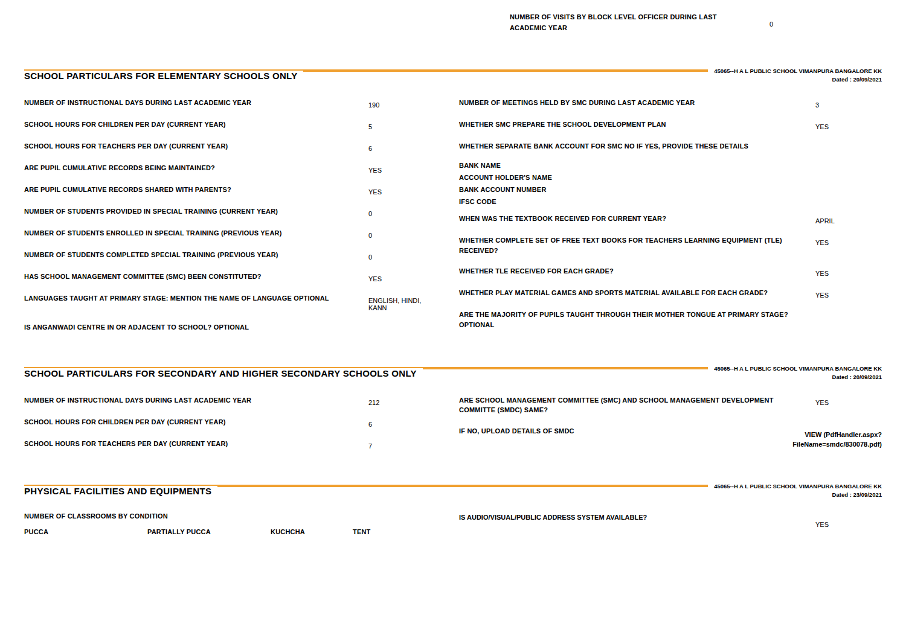NUMBER OF VISITS BY BLOCK LEVEL OFFICER DURING LAST ACADEMIC YEAR
0
SCHOOL PARTICULARS FOR ELEMENTARY SCHOOLS ONLY
45065--H A L PUBLIC SCHOOL VIMANPURA BANGALORE KK
Dated : 20/09/2021
NUMBER OF INSTRUCTIONAL DAYS DURING LAST ACADEMIC YEAR
190
SCHOOL HOURS FOR CHILDREN PER DAY (CURRENT YEAR)
5
SCHOOL HOURS FOR TEACHERS PER DAY (CURRENT YEAR)
6
ARE PUPIL CUMULATIVE RECORDS BEING MAINTAINED?
YES
ARE PUPIL CUMULATIVE RECORDS SHARED WITH PARENTS?
YES
NUMBER OF STUDENTS PROVIDED IN SPECIAL TRAINING (CURRENT YEAR)
0
NUMBER OF STUDENTS ENROLLED IN SPECIAL TRAINING (PREVIOUS YEAR)
0
NUMBER OF STUDENTS COMPLETED SPECIAL TRAINING (PREVIOUS YEAR)
0
HAS SCHOOL MANAGEMENT COMMITTEE (SMC) BEEN CONSTITUTED?
YES
LANGUAGES TAUGHT AT PRIMARY STAGE: MENTION THE NAME OF LANGUAGE OPTIONAL
ENGLISH, HINDI, KANN
IS ANGANWADI CENTRE IN OR ADJACENT TO SCHOOL? OPTIONAL
NUMBER OF MEETINGS HELD BY SMC DURING LAST ACADEMIC YEAR
3
WHETHER SMC PREPARE THE SCHOOL DEVELOPMENT PLAN
YES
WHETHER SEPARATE BANK ACCOUNT FOR SMC NO IF YES, PROVIDE THESE DETAILS
BANK NAME
ACCOUNT HOLDER'S NAME
BANK ACCOUNT NUMBER
IFSC CODE
WHEN WAS THE TEXTBOOK RECEIVED FOR CURRENT YEAR?
APRIL
WHETHER COMPLETE SET OF FREE TEXT BOOKS FOR TEACHERS LEARNING EQUIPMENT (TLE) RECEIVED?
YES
WHETHER TLE RECEIVED FOR EACH GRADE?
YES
WHETHER PLAY MATERIAL GAMES AND SPORTS MATERIAL AVAILABLE FOR EACH GRADE?
YES
ARE THE MAJORITY OF PUPILS TAUGHT THROUGH THEIR MOTHER TONGUE AT PRIMARY STAGE? OPTIONAL
SCHOOL PARTICULARS FOR SECONDARY AND HIGHER SECONDARY SCHOOLS ONLY
45065--H A L PUBLIC SCHOOL VIMANPURA BANGALORE KK
Dated : 20/09/2021
NUMBER OF INSTRUCTIONAL DAYS DURING LAST ACADEMIC YEAR
212
SCHOOL HOURS FOR CHILDREN PER DAY (CURRENT YEAR)
6
SCHOOL HOURS FOR TEACHERS PER DAY (CURRENT YEAR)
7
ARE SCHOOL MANAGEMENT COMMITTEE (SMC) AND SCHOOL MANAGEMENT DEVELOPMENT COMMITTE (SMDC) SAME?
YES
IF NO, UPLOAD DETAILS OF SMDC
VIEW (PdfHandler.aspx?
FileName=smdc/830078.pdf)
PHYSICAL FACILITIES AND EQUIPMENTS
45065--H A L PUBLIC SCHOOL VIMANPURA BANGALORE KK
Dated : 23/09/2021
NUMBER OF CLASSROOMS BY CONDITION
PUCCA
PARTIALLY PUCCA
KUCHCHA
TENT
IS AUDIO/VISUAL/PUBLIC ADDRESS SYSTEM AVAILABLE?
YES